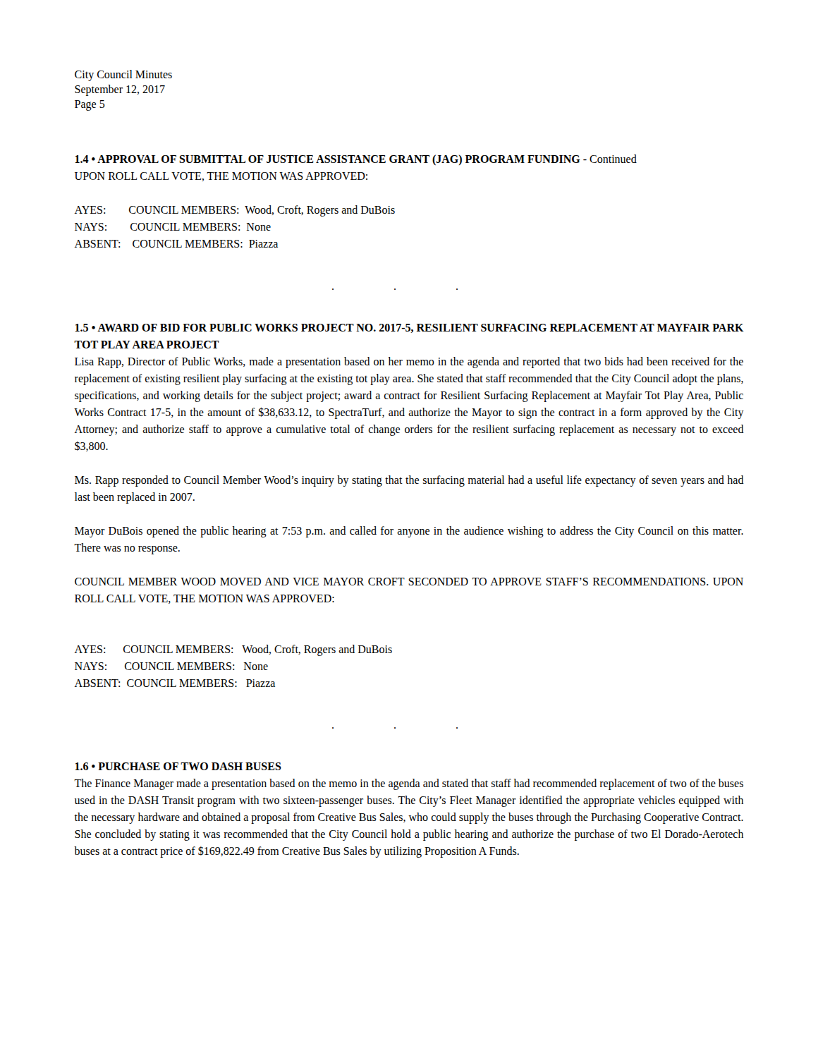City Council Minutes
September 12, 2017
Page 5
1.4 • APPROVAL OF SUBMITTAL OF JUSTICE ASSISTANCE GRANT (JAG) PROGRAM FUNDING - Continued
UPON ROLL CALL VOTE, THE MOTION WAS APPROVED:
AYES: COUNCIL MEMBERS: Wood, Croft, Rogers and DuBois NAYS: COUNCIL MEMBERS: None ABSENT: COUNCIL MEMBERS: Piazza
. . .
1.5 • AWARD OF BID FOR PUBLIC WORKS PROJECT NO. 2017-5, RESILIENT SURFACING REPLACEMENT AT MAYFAIR PARK TOT PLAY AREA PROJECT
Lisa Rapp, Director of Public Works, made a presentation based on her memo in the agenda and reported that two bids had been received for the replacement of existing resilient play surfacing at the existing tot play area. She stated that staff recommended that the City Council adopt the plans, specifications, and working details for the subject project; award a contract for Resilient Surfacing Replacement at Mayfair Tot Play Area, Public Works Contract 17-5, in the amount of $38,633.12, to SpectraTurf, and authorize the Mayor to sign the contract in a form approved by the City Attorney; and authorize staff to approve a cumulative total of change orders for the resilient surfacing replacement as necessary not to exceed $3,800.
Ms. Rapp responded to Council Member Wood’s inquiry by stating that the surfacing material had a useful life expectancy of seven years and had last been replaced in 2007.
Mayor DuBois opened the public hearing at 7:53 p.m. and called for anyone in the audience wishing to address the City Council on this matter. There was no response.
COUNCIL MEMBER WOOD MOVED AND VICE MAYOR CROFT SECONDED TO APPROVE STAFF’S RECOMMENDATIONS. UPON ROLL CALL VOTE, THE MOTION WAS APPROVED:
AYES: COUNCIL MEMBERS: Wood, Croft, Rogers and DuBois NAYS: COUNCIL MEMBERS: None ABSENT: COUNCIL MEMBERS: Piazza
. . .
1.6 • PURCHASE OF TWO DASH BUSES
The Finance Manager made a presentation based on the memo in the agenda and stated that staff had recommended replacement of two of the buses used in the DASH Transit program with two sixteen-passenger buses. The City’s Fleet Manager identified the appropriate vehicles equipped with the necessary hardware and obtained a proposal from Creative Bus Sales, who could supply the buses through the Purchasing Cooperative Contract. She concluded by stating it was recommended that the City Council hold a public hearing and authorize the purchase of two El Dorado-Aerotech buses at a contract price of $169,822.49 from Creative Bus Sales by utilizing Proposition A Funds.